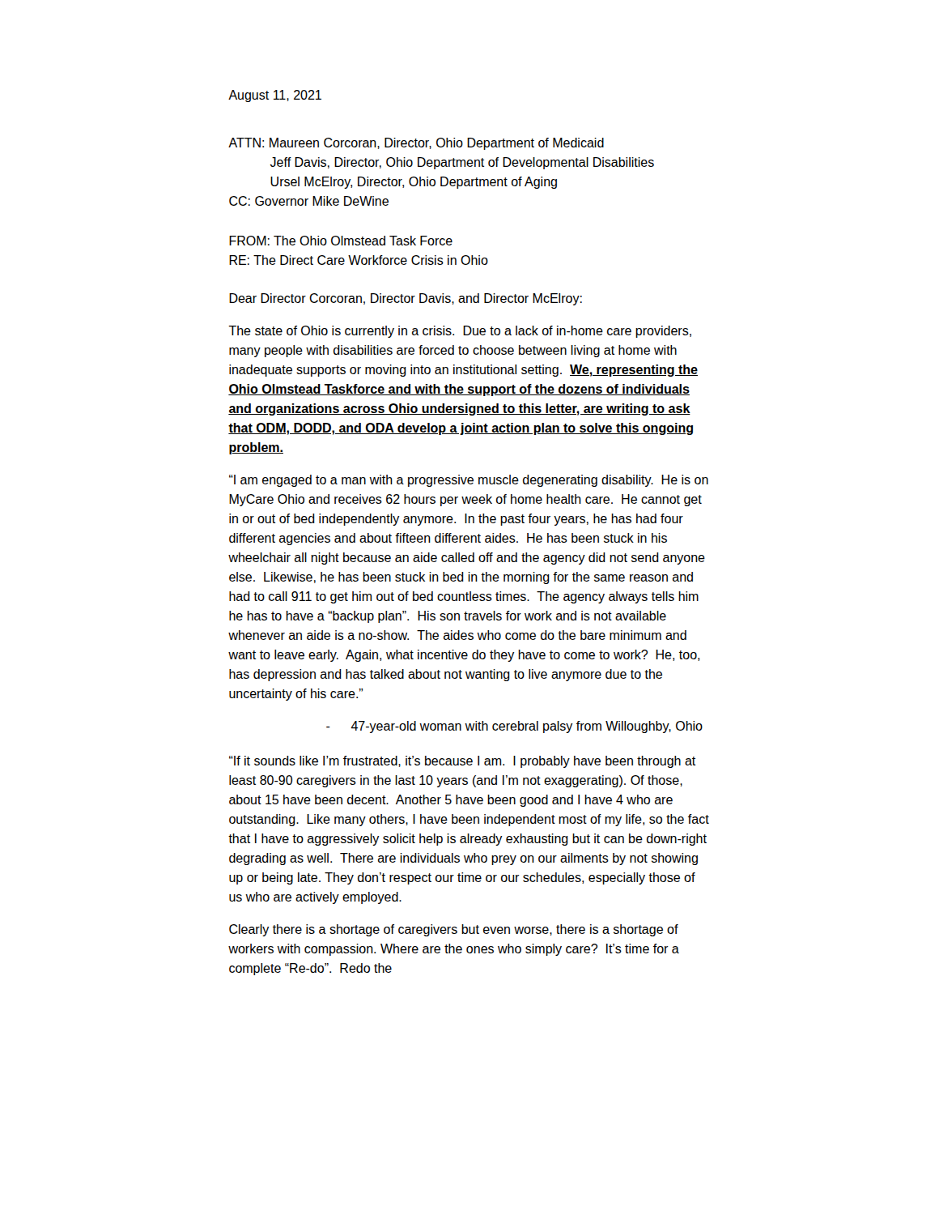August 11, 2021
ATTN: Maureen Corcoran, Director, Ohio Department of Medicaid
Jeff Davis, Director, Ohio Department of Developmental Disabilities
Ursel McElroy, Director, Ohio Department of Aging
CC: Governor Mike DeWine
FROM: The Ohio Olmstead Task Force
RE: The Direct Care Workforce Crisis in Ohio
Dear Director Corcoran, Director Davis, and Director McElroy:
The state of Ohio is currently in a crisis. Due to a lack of in-home care providers, many people with disabilities are forced to choose between living at home with inadequate supports or moving into an institutional setting. We, representing the Ohio Olmstead Taskforce and with the support of the dozens of individuals and organizations across Ohio undersigned to this letter, are writing to ask that ODM, DODD, and ODA develop a joint action plan to solve this ongoing problem.
“I am engaged to a man with a progressive muscle degenerating disability. He is on MyCare Ohio and receives 62 hours per week of home health care. He cannot get in or out of bed independently anymore. In the past four years, he has had four different agencies and about fifteen different aides. He has been stuck in his wheelchair all night because an aide called off and the agency did not send anyone else. Likewise, he has been stuck in bed in the morning for the same reason and had to call 911 to get him out of bed countless times. The agency always tells him he has to have a “backup plan”. His son travels for work and is not available whenever an aide is a no-show. The aides who come do the bare minimum and want to leave early. Again, what incentive do they have to come to work? He, too, has depression and has talked about not wanting to live anymore due to the uncertainty of his care.”
-47-year-old woman with cerebral palsy from Willoughby, Ohio
“If it sounds like I’m frustrated, it’s because I am. I probably have been through at least 80-90 caregivers in the last 10 years (and I’m not exaggerating). Of those, about 15 have been decent. Another 5 have been good and I have 4 who are outstanding. Like many others, I have been independent most of my life, so the fact that I have to aggressively solicit help is already exhausting but it can be down-right degrading as well. There are individuals who prey on our ailments by not showing up or being late. They don’t respect our time or our schedules, especially those of us who are actively employed.
Clearly there is a shortage of caregivers but even worse, there is a shortage of workers with compassion. Where are the ones who simply care? It’s time for a complete “Re-do”. Redo the